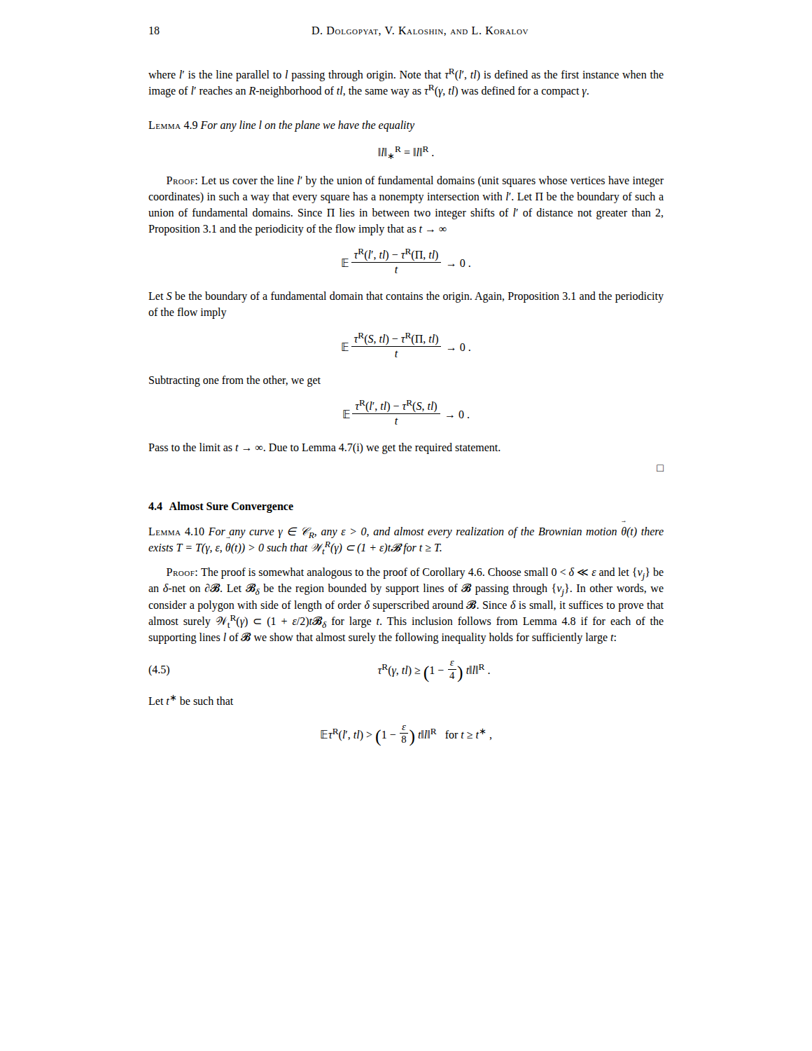18 D. Dolgopyat, V. Kaloshin, and L. Koralov
where l′ is the line parallel to l passing through origin. Note that τR(l′, tl) is defined as the first instance when the image of l′ reaches an R-neighborhood of tl, the same way as τR(γ, tl) was defined for a compact γ.
Lemma 4.9 For any line l on the plane we have the equality
‖l‖∗R = ‖l‖R .
Proof: Let us cover the line l′ by the union of fundamental domains (unit squares whose vertices have integer coordinates) in such a way that every square has a nonempty intersection with l′. Let Π be the boundary of such a union of fundamental domains. Since Π lies in between two integer shifts of l′ of distance not greater than 2, Proposition 3.1 and the periodicity of the flow imply that as t → ∞
𝔼τR(l′, tl) − τR(Π, tl) t → 0 .
Let S be the boundary of a fundamental domain that contains the origin. Again, Proposition 3.1 and the periodicity of the flow imply
𝔼τR(S, tl) − τR(Π, tl) t → 0 .
Subtracting one from the other, we get
𝔼τR(l′, tl) − τR(S, tl) t → 0 .
Pass to the limit as t → ∞. Due to Lemma 4.7(i) we get the required statement.
□
4.4 Almost Sure Convergence
Lemma 4.10 For any curve γ ∈ 𝒞R, any ε > 0, and almost every realization of the Brownian motion θ(t) there exists T = T(γ, ε, θ(t)) > 0 such that 𝒲tR(γ) ⊂ (1 + ε)t𝓑 for t ≥ T.
Proof: The proof is somewhat analogous to the proof of Corollary 4.6. Choose small 0 < δ ≪ ε and let {vj} be an δ-net on ∂𝓑. Let 𝓑δ be the region bounded by support lines of 𝓑 passing through {vj}. In other words, we consider a polygon with side of length of order δ superscribed around 𝓑. Since δ is small, it suffices to prove that almost surely 𝒲tR(γ) ⊂ (1 + ε/2)t 𝓑δ for large t. This inclusion follows from Lemma 4.8 if for each of the supporting lines l of 𝓑 we show that almost surely the following inequality holds for sufficiently large t:
(4.5) τR(γ, tl) ≥ (1 − ε 4) t‖l‖R .
Let t∗ be such that
𝔼τR(l′, tl) > (1 − ε 8) t‖l‖R for t ≥ t∗ ,